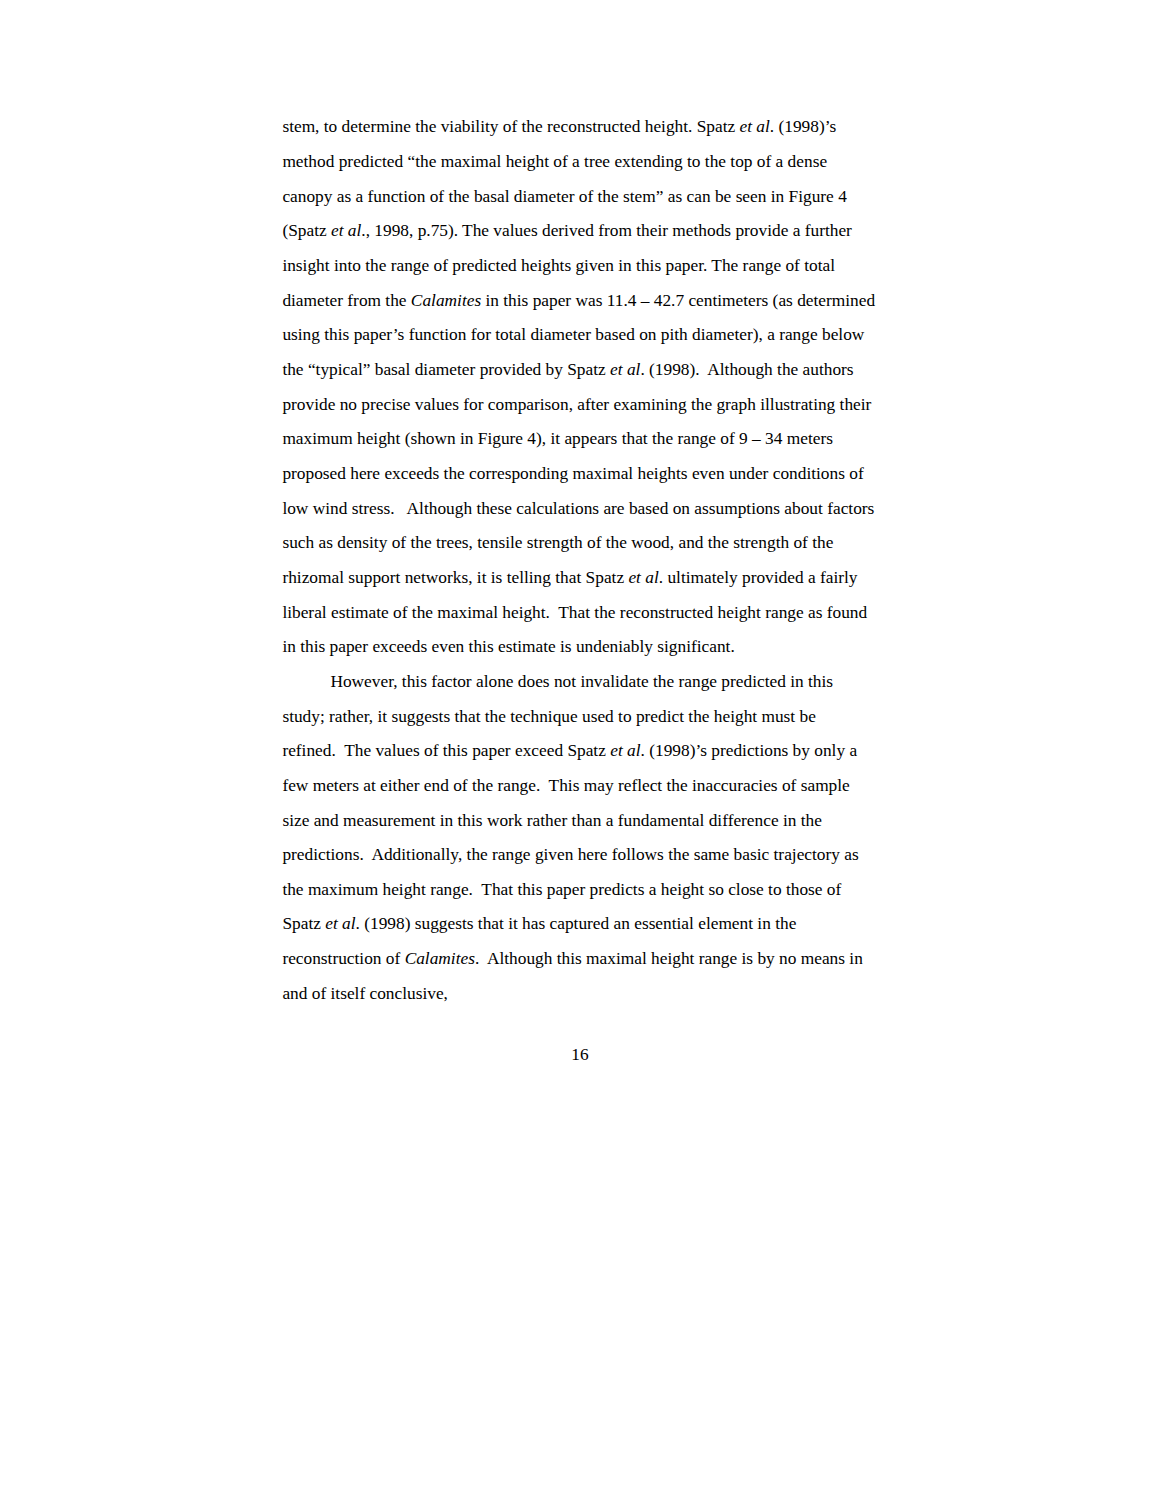stem, to determine the viability of the reconstructed height. Spatz et al. (1998)’s method predicted “the maximal height of a tree extending to the top of a dense canopy as a function of the basal diameter of the stem” as can be seen in Figure 4 (Spatz et al., 1998, p.75). The values derived from their methods provide a further insight into the range of predicted heights given in this paper. The range of total diameter from the Calamites in this paper was 11.4 – 42.7 centimeters (as determined using this paper’s function for total diameter based on pith diameter), a range below the “typical” basal diameter provided by Spatz et al. (1998). Although the authors provide no precise values for comparison, after examining the graph illustrating their maximum height (shown in Figure 4), it appears that the range of 9 – 34 meters proposed here exceeds the corresponding maximal heights even under conditions of low wind stress. Although these calculations are based on assumptions about factors such as density of the trees, tensile strength of the wood, and the strength of the rhizomal support networks, it is telling that Spatz et al. ultimately provided a fairly liberal estimate of the maximal height. That the reconstructed height range as found in this paper exceeds even this estimate is undeniably significant.
However, this factor alone does not invalidate the range predicted in this study; rather, it suggests that the technique used to predict the height must be refined. The values of this paper exceed Spatz et al. (1998)’s predictions by only a few meters at either end of the range. This may reflect the inaccuracies of sample size and measurement in this work rather than a fundamental difference in the predictions. Additionally, the range given here follows the same basic trajectory as the maximum height range. That this paper predicts a height so close to those of Spatz et al. (1998) suggests that it has captured an essential element in the reconstruction of Calamites. Although this maximal height range is by no means in and of itself conclusive,
16